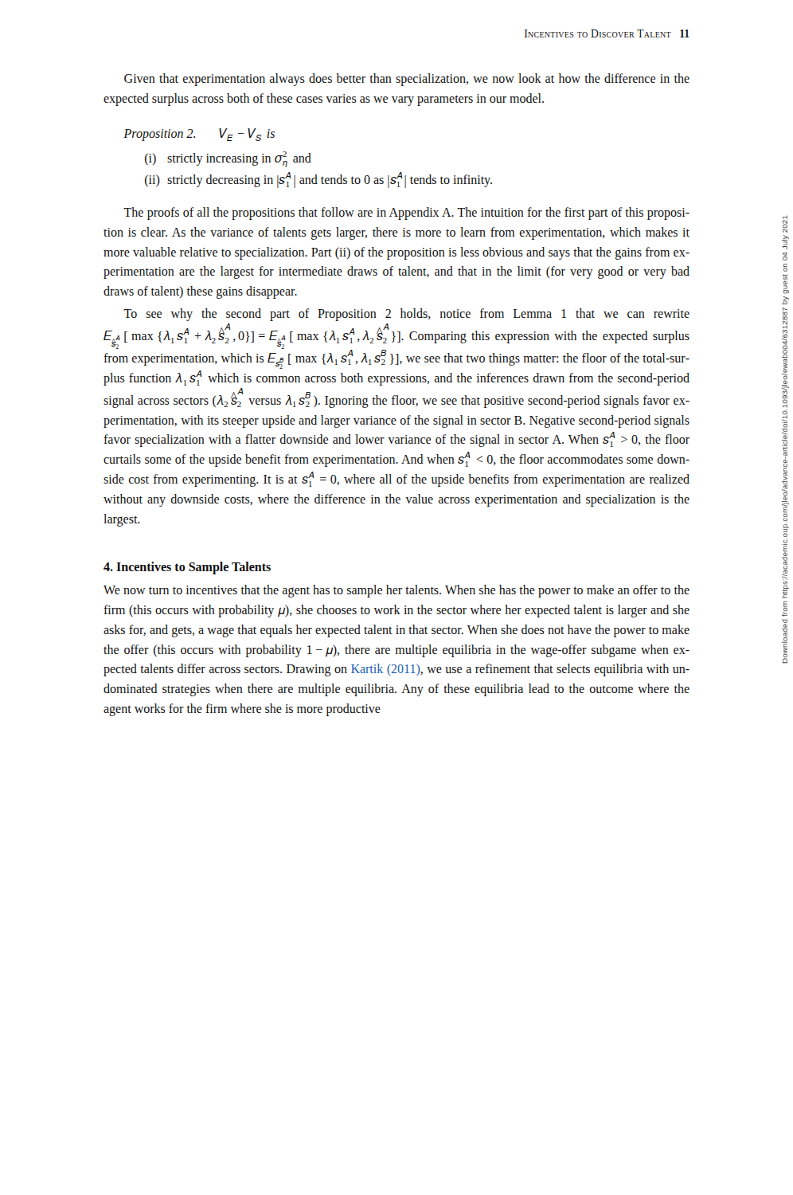Downloaded from https://academic.oup.com/jleo/advance-article/doi/10.1093/jleo/ewab004/6312887 by guest on 04 July 2021
Incentives to Discover Talent 11
Given that experimentation always does better than specialization, we now look at how the difference in the expected surplus across both of these cases varies as we vary parameters in our model.
Proposition 2. VE−VS is
(i) strictly increasing in ση2 and
(ii) strictly decreasing in |s1A| and tends to 0 as |s1A| tends to infinity.
The proofs of all the propositions that follow are in Appendix A. The intuition for the first part of this proposition is clear. As the variance of talents gets larger, there is more to learn from experimentation, which makes it more valuable relative to specialization. Part (ii) of the proposition is less obvious and says that the gains from experimentation are the largest for intermediate draws of talent, and that in the limit (for very good or very bad draws of talent) these gains disappear.
To see why the second part of Proposition 2 holds, notice from Lemma 1 that we can rewrite Es^2A[max{λ1s1A+λ2s^2A,0}]=Es^2A[max{λ1s1A,λ2s^2A}]. Comparing this expression with the expected surplus from experimentation, which is Es2B[max{λ1s1A,λ1s2B}], we see that two things matter: the floor of the total-surplus function λ1s1A which is common across both expressions, and the inferences drawn from the second-period signal across sectors (λ2s^2A versus λ1s2B). Ignoring the floor, we see that positive second-period signals favor experimentation, with its steeper upside and larger variance of the signal in sector B. Negative second-period signals favor specialization with a flatter downside and lower variance of the signal in sector A. When s1A>0, the floor curtails some of the upside benefit from experimentation. And when s1A<0, the floor accommodates some downside cost from experimenting. It is at s1A=0, where all of the upside benefits from experimentation are realized without any downside costs, where the difference in the value across experimentation and specialization is the largest.
4. Incentives to Sample Talents
We now turn to incentives that the agent has to sample her talents. When she has the power to make an offer to the firm (this occurs with probability μ), she chooses to work in the sector where her expected talent is larger and she asks for, and gets, a wage that equals her expected talent in that sector. When she does not have the power to make the offer (this occurs with probability 1−μ), there are multiple equilibria in the wage-offer subgame when expected talents differ across sectors. Drawing on Kartik (2011), we use a refinement that selects equilibria with undominated strategies when there are multiple equilibria. Any of these equilibria lead to the outcome where the agent works for the firm where she is more productive